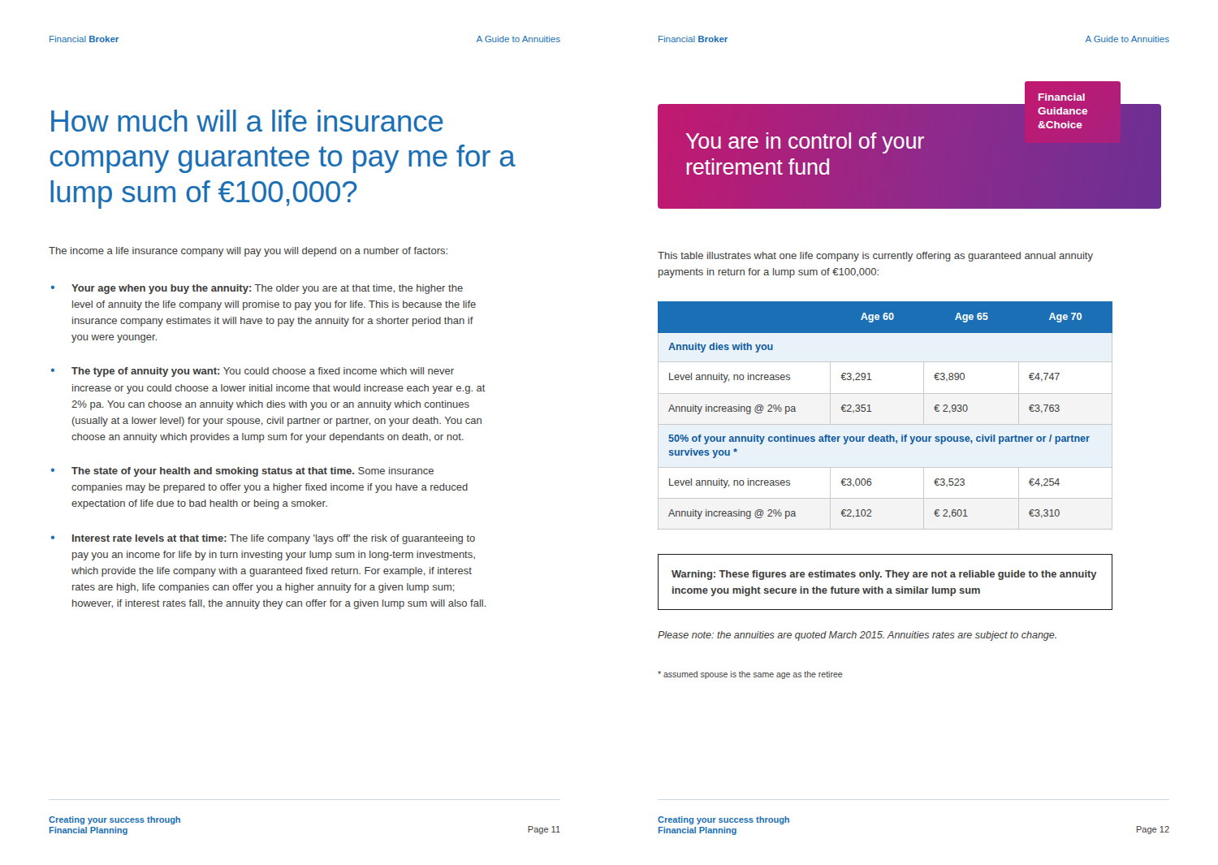Financial Broker
A Guide to Annuities
How much will a life insurance company guarantee to pay me for a lump sum of €100,000?
The income a life insurance company will pay you will depend on a number of factors:
Your age when you buy the annuity: The older you are at that time, the higher the level of annuity the life company will promise to pay you for life. This is because the life insurance company estimates it will have to pay the annuity for a shorter period than if you were younger.
The type of annuity you want: You could choose a fixed income which will never increase or you could choose a lower initial income that would increase each year e.g. at 2% pa. You can choose an annuity which dies with you or an annuity which continues (usually at a lower level) for your spouse, civil partner or partner, on your death. You can choose an annuity which provides a lump sum for your dependants on death, or not.
The state of your health and smoking status at that time. Some insurance companies may be prepared to offer you a higher fixed income if you have a reduced expectation of life due to bad health or being a smoker.
Interest rate levels at that time: The life company 'lays off' the risk of guaranteeing to pay you an income for life by in turn investing your lump sum in long-term investments, which provide the life company with a guaranteed fixed return. For example, if interest rates are high, life companies can offer you a higher annuity for a given lump sum; however, if interest rates fall, the annuity they can offer for a given lump sum will also fall.
Creating your success through
Financial Planning
Page 11
Financial Broker
A Guide to Annuities
You are in control of your
retirement fund
Financial
Guidance
&Choice
This table illustrates what one life company is currently offering as guaranteed annual annuity payments in return for a lump sum of €100,000:
| | Age 60 | Age 65 | Age 70 |
| --- | --- | --- | --- |
| Annuity dies with you |
| Level annuity, no increases | €3,291 | €3,890 | €4,747 |
| Annuity increasing @ 2% pa | €2,351 | € 2,930 | €3,763 |
| 50% of your annuity continues after your death, if your spouse, civil partner or / partner survives you * |
| Level annuity, no increases | €3,006 | €3,523 | €4,254 |
| Annuity increasing @ 2% pa | €2,102 | € 2,601 | €3,310 |
Warning: These figures are estimates only. They are not a reliable guide to the annuity income you might secure in the future with a similar lump sum
Please note: the annuities are quoted March 2015. Annuities rates are subject to change.
* assumed spouse is the same age as the retiree
Creating your success through
Financial Planning
Page 12